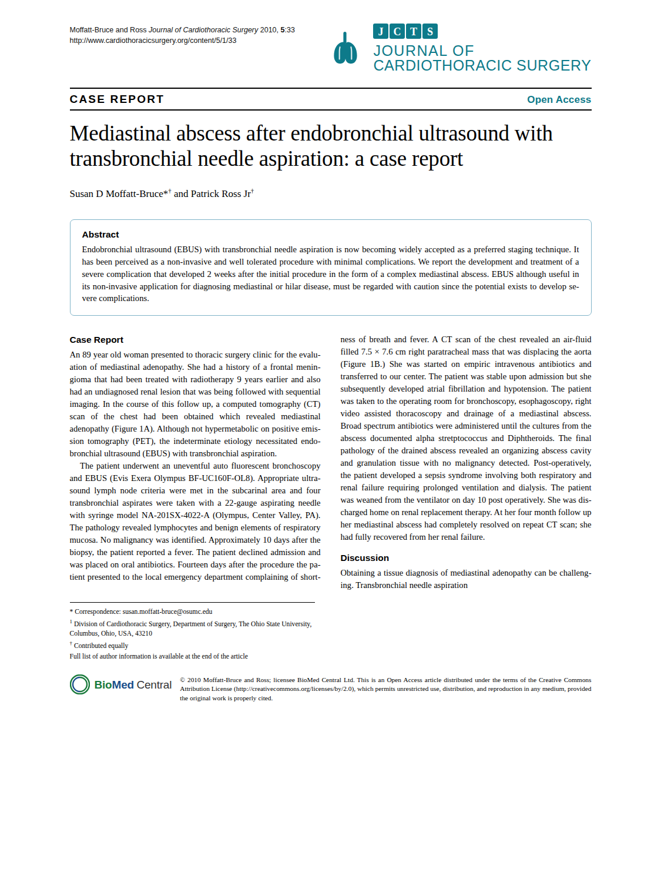Moffatt-Bruce and Ross Journal of Cardiothoracic Surgery 2010, 5:33
http://www.cardiothoracicsurgery.org/content/5/1/33
J C T S
JOURNAL OF CARDIOTHORACIC SURGERY
Case Report
Open Access
Mediastinal abscess after endobronchial ultrasound with transbronchial needle aspiration: a case report
Susan D Moffatt-Bruce*† and Patrick Ross Jr†
Abstract
Endobronchial ultrasound (EBUS) with transbronchial needle aspiration is now becoming widely accepted as a preferred staging technique. It has been perceived as a non-invasive and well tolerated procedure with minimal complications. We report the development and treatment of a severe complication that developed 2 weeks after the initial procedure in the form of a complex mediastinal abscess. EBUS although useful in its non-invasive application for diagnosing mediastinal or hilar disease, must be regarded with caution since the potential exists to develop severe complications.
Case Report
An 89 year old woman presented to thoracic surgery clinic for the evaluation of mediastinal adenopathy. She had a history of a frontal meningioma that had been treated with radiotherapy 9 years earlier and also had an undiagnosed renal lesion that was being followed with sequential imaging. In the course of this follow up, a computed tomography (CT) scan of the chest had been obtained which revealed mediastinal adenopathy (Figure 1A). Although not hypermetabolic on positive emission tomography (PET), the indeterminate etiology necessitated endobronchial ultrasound (EBUS) with transbronchial aspiration.
The patient underwent an uneventful auto fluorescent bronchoscopy and EBUS (Evis Exera Olympus BF-UC160F-OL8). Appropriate ultrasound lymph node criteria were met in the subcarinal area and four transbronchial aspirates were taken with a 22-gauge aspirating needle with syringe model NA-201SX-4022-A (Olympus, Center Valley, PA). The pathology revealed lymphocytes and benign elements of respiratory mucosa. No malignancy was identified. Approximately 10 days after the biopsy, the patient reported a fever. The patient declined admission and was placed on oral antibiotics. Fourteen days after the procedure the patient presented to the local emergency department complaining of shortness of breath and fever. A CT scan of the chest revealed an air-fluid filled 7.5 × 7.6 cm right paratracheal mass that was displacing the aorta (Figure 1B.) She was started on empiric intravenous antibiotics and transferred to our center. The patient was stable upon admission but she subsequently developed atrial fibrillation and hypotension. The patient was taken to the operating room for bronchoscopy, esophagoscopy, right video assisted thoracoscopy and drainage of a mediastinal abscess. Broad spectrum antibiotics were administered until the cultures from the abscess documented alpha stretptococcus and Diphtheroids. The final pathology of the drained abscess revealed an organizing abscess cavity and granulation tissue with no malignancy detected. Post-operatively, the patient developed a sepsis syndrome involving both respiratory and renal failure requiring prolonged ventilation and dialysis. The patient was weaned from the ventilator on day 10 post operatively. She was discharged home on renal replacement therapy. At her four month follow up her mediastinal abscess had completely resolved on repeat CT scan; she had fully recovered from her renal failure.
Discussion
Obtaining a tissue diagnosis of mediastinal adenopathy can be challenging. Transbronchial needle aspiration
* Correspondence: susan.moffatt-bruce@osumc.edu
1 Division of Cardiothoracic Surgery, Department of Surgery, The Ohio State University, Columbus, Ohio, USA, 43210
† Contributed equally
Full list of author information is available at the end of the article
Bio Med Central
© 2010 Moffatt-Bruce and Ross; licensee BioMed Central Ltd. This is an Open Access article distributed under the terms of the Creative Commons Attribution License (http://creativecommons.org/licenses/by/2.0), which permits unrestricted use, distribution, and reproduction in any medium, provided the original work is properly cited.